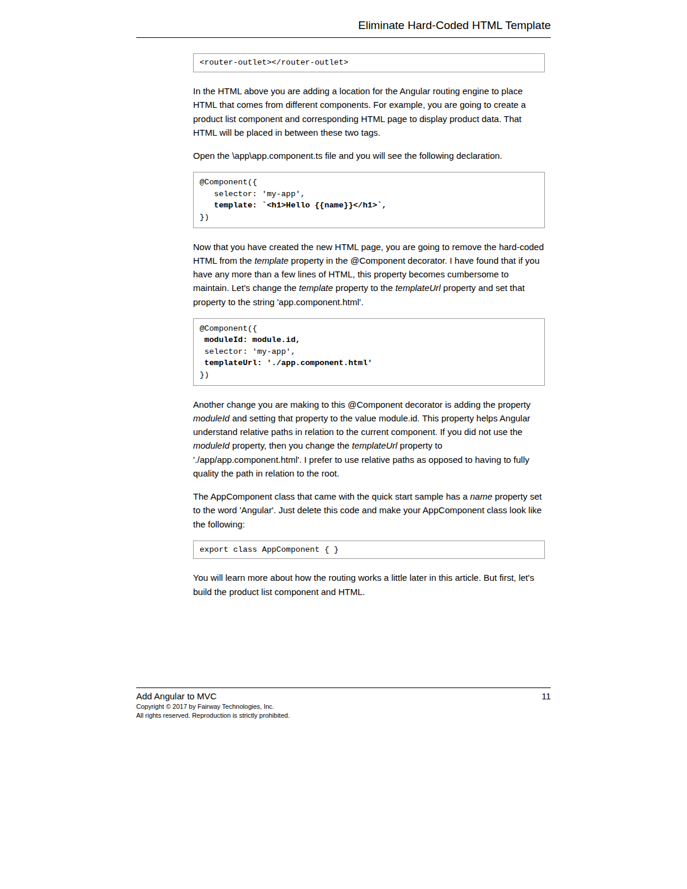Eliminate Hard-Coded HTML Template
<router-outlet></router-outlet>
In the HTML above you are adding a location for the Angular routing engine to place HTML that comes from different components. For example, you are going to create a product list component and corresponding HTML page to display product data. That HTML will be placed in between these two tags.
Open the \app\app.component.ts file and you will see the following declaration.
@Component({
   selector: 'my-app',
   template: `<h1>Hello {{name}}</h1>`,
})
Now that you have created the new HTML page, you are going to remove the hard-coded HTML from the template property in the @Component decorator. I have found that if you have any more than a few lines of HTML, this property becomes cumbersome to maintain. Let's change the template property to the templateUrl property and set that property to the string 'app.component.html'.
@Component({
 moduleId: module.id,
 selector: 'my-app',
 templateUrl: './app.component.html'
})
Another change you are making to this @Component decorator is adding the property moduleId and setting that property to the value module.id. This property helps Angular understand relative paths in relation to the current component. If you did not use the moduleId property, then you change the templateUrl property to './app/app.component.html'. I prefer to use relative paths as opposed to having to fully quality the path in relation to the root.
The AppComponent class that came with the quick start sample has a name property set to the word 'Angular'. Just delete this code and make your AppComponent class look like the following:
export class AppComponent { }
You will learn more about how the routing works a little later in this article. But first, let's build the product list component and HTML.
Add Angular to MVC
11
Copyright © 2017 by Fairway Technologies, Inc.
All rights reserved. Reproduction is strictly prohibited.